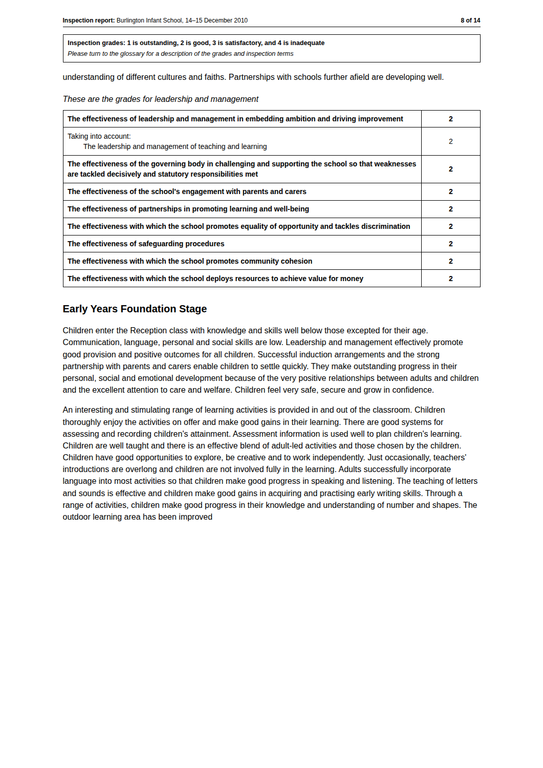Inspection report: Burlington Infant School, 14–15 December 2010
8 of 14
Inspection grades: 1 is outstanding, 2 is good, 3 is satisfactory, and 4 is inadequate
Please turn to the glossary for a description of the grades and inspection terms
understanding of different cultures and faiths. Partnerships with schools further afield are developing well.
These are the grades for leadership and management
| The effectiveness of leadership and management in embedding ambition and driving improvement | 2 |
| Taking into account: The leadership and management of teaching and learning | 2 |
| The effectiveness of the governing body in challenging and supporting the school so that weaknesses are tackled decisively and statutory responsibilities met | 2 |
| The effectiveness of the school's engagement with parents and carers | 2 |
| The effectiveness of partnerships in promoting learning and well-being | 2 |
| The effectiveness with which the school promotes equality of opportunity and tackles discrimination | 2 |
| The effectiveness of safeguarding procedures | 2 |
| The effectiveness with which the school promotes community cohesion | 2 |
| The effectiveness with which the school deploys resources to achieve value for money | 2 |
Early Years Foundation Stage
Children enter the Reception class with knowledge and skills well below those excepted for their age. Communication, language, personal and social skills are low. Leadership and management effectively promote good provision and positive outcomes for all children. Successful induction arrangements and the strong partnership with parents and carers enable children to settle quickly. They make outstanding progress in their personal, social and emotional development because of the very positive relationships between adults and children and the excellent attention to care and welfare. Children feel very safe, secure and grow in confidence.
An interesting and stimulating range of learning activities is provided in and out of the classroom. Children thoroughly enjoy the activities on offer and make good gains in their learning. There are good systems for assessing and recording children's attainment. Assessment information is used well to plan children's learning. Children are well taught and there is an effective blend of adult-led activities and those chosen by the children. Children have good opportunities to explore, be creative and to work independently. Just occasionally, teachers' introductions are overlong and children are not involved fully in the learning. Adults successfully incorporate language into most activities so that children make good progress in speaking and listening. The teaching of letters and sounds is effective and children make good gains in acquiring and practising early writing skills. Through a range of activities, children make good progress in their knowledge and understanding of number and shapes. The outdoor learning area has been improved